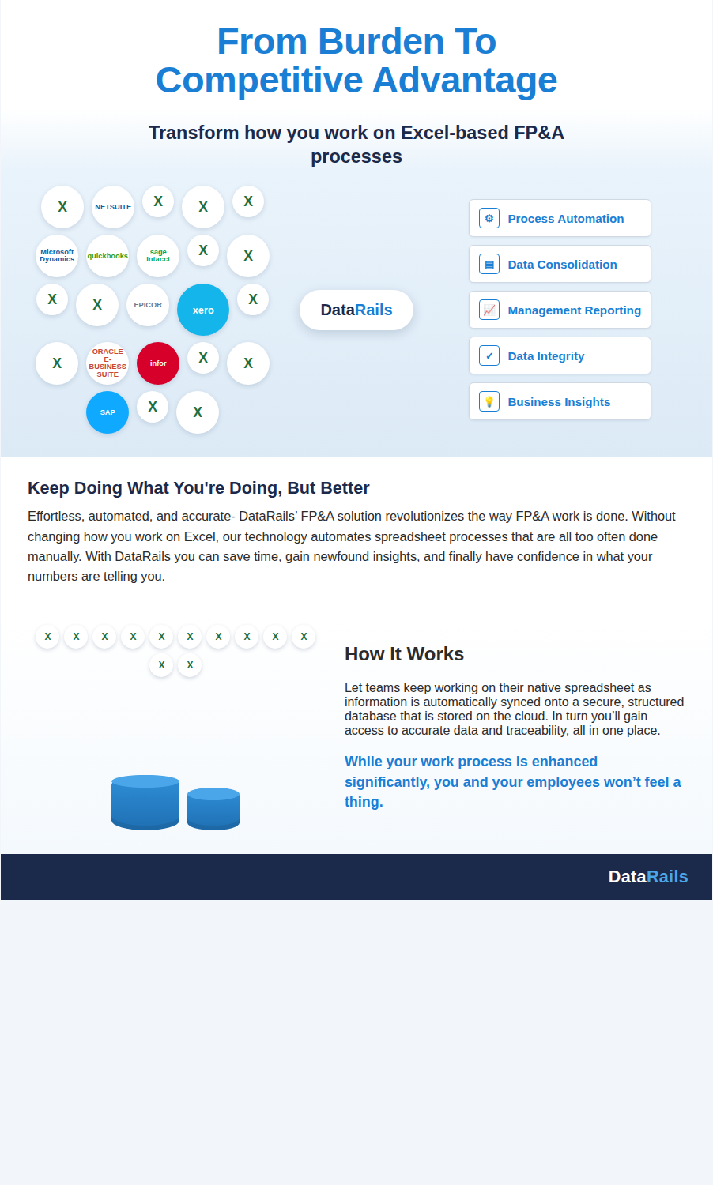From Burden To
Competitive Advantage
Transform how you work on Excel-based FP&A processes
NETSUITE Microsoft Dynamics quickbooks sage Intacct EPICOR xero ORACLE E-BUSINESS SUITE infor SAP
DataRails
⚙Process Automation
▤Data Consolidation
📈Management Reporting
✓Data Integrity
💡Business Insights
Keep Doing What You're Doing, But Better
Effortless, automated, and accurate- DataRails’ FP&A solution revolutionizes the way FP&A work is done. Without changing how you work on Excel, our technology automates spreadsheet processes that are all too often done manually. With DataRails you can save time, gain newfound insights, and finally have confidence in what your numbers are telling you.
XXX XXX XXX XXX
How It Works
Let teams keep working on their native spreadsheet as information is automatically synced onto a secure, structured database that is stored on the cloud. In turn you’ll gain access to accurate data and traceability, all in one place.
While your work process is enhanced significantly, you and your employees won’t feel a thing.
DataRails